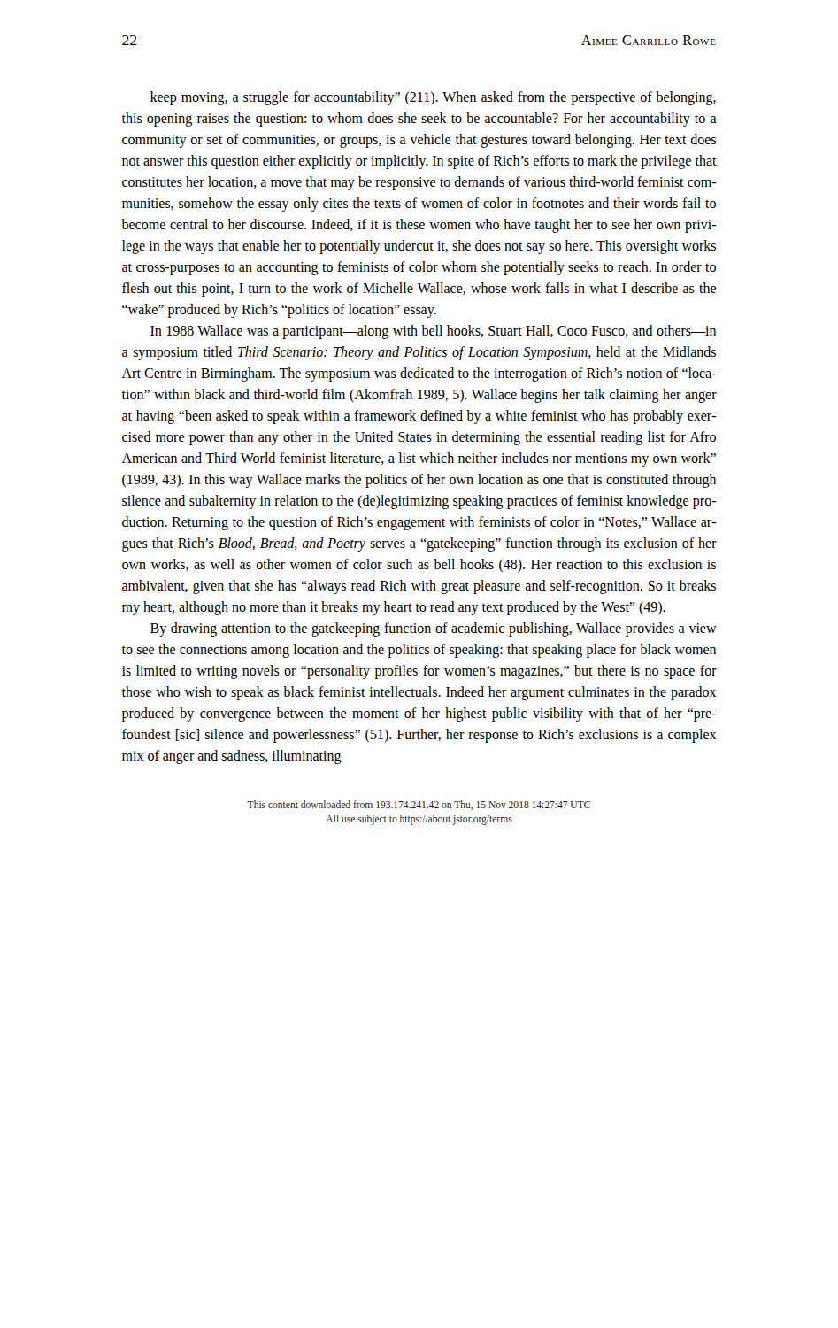22 Aimee Carrillo Rowe
keep moving, a struggle for accountability” (211). When asked from the perspective of belonging, this opening raises the question: to whom does she seek to be accountable? For her accountability to a community or set of communities, or groups, is a vehicle that gestures toward belonging. Her text does not answer this question either explicitly or implicitly. In spite of Rich’s efforts to mark the privilege that constitutes her location, a move that may be responsive to demands of various third-world feminist communities, somehow the essay only cites the texts of women of color in footnotes and their words fail to become central to her discourse. Indeed, if it is these women who have taught her to see her own privilege in the ways that enable her to potentially undercut it, she does not say so here. This oversight works at cross-purposes to an accounting to feminists of color whom she potentially seeks to reach. In order to flesh out this point, I turn to the work of Michelle Wallace, whose work falls in what I describe as the “wake” produced by Rich’s “politics of location” essay.
In 1988 Wallace was a participant—along with bell hooks, Stuart Hall, Coco Fusco, and others—in a symposium titled Third Scenario: Theory and Politics of Location Symposium, held at the Midlands Art Centre in Birmingham. The symposium was dedicated to the interrogation of Rich’s notion of “location” within black and third-world film (Akomfrah 1989, 5). Wallace begins her talk claiming her anger at having “been asked to speak within a framework defined by a white feminist who has probably exercised more power than any other in the United States in determining the essential reading list for Afro American and Third World feminist literature, a list which neither includes nor mentions my own work” (1989, 43). In this way Wallace marks the politics of her own location as one that is constituted through silence and subalternity in relation to the (de)legitimizing speaking practices of feminist knowledge production. Returning to the question of Rich’s engagement with feminists of color in “Notes,” Wallace argues that Rich’s Blood, Bread, and Poetry serves a “gatekeeping” function through its exclusion of her own works, as well as other women of color such as bell hooks (48). Her reaction to this exclusion is ambivalent, given that she has “always read Rich with great pleasure and self-recognition. So it breaks my heart, although no more than it breaks my heart to read any text produced by the West” (49).
By drawing attention to the gatekeeping function of academic publishing, Wallace provides a view to see the connections among location and the politics of speaking: that speaking place for black women is limited to writing novels or “personality profiles for women’s magazines,” but there is no space for those who wish to speak as black feminist intellectuals. Indeed her argument culminates in the paradox produced by convergence between the moment of her highest public visibility with that of her “prefoundest [sic] silence and powerlessness” (51). Further, her response to Rich’s exclusions is a complex mix of anger and sadness, illuminating
This content downloaded from 193.174.241.42 on Thu, 15 Nov 2018 14:27:47 UTC
All use subject to https://about.jstor.org/terms